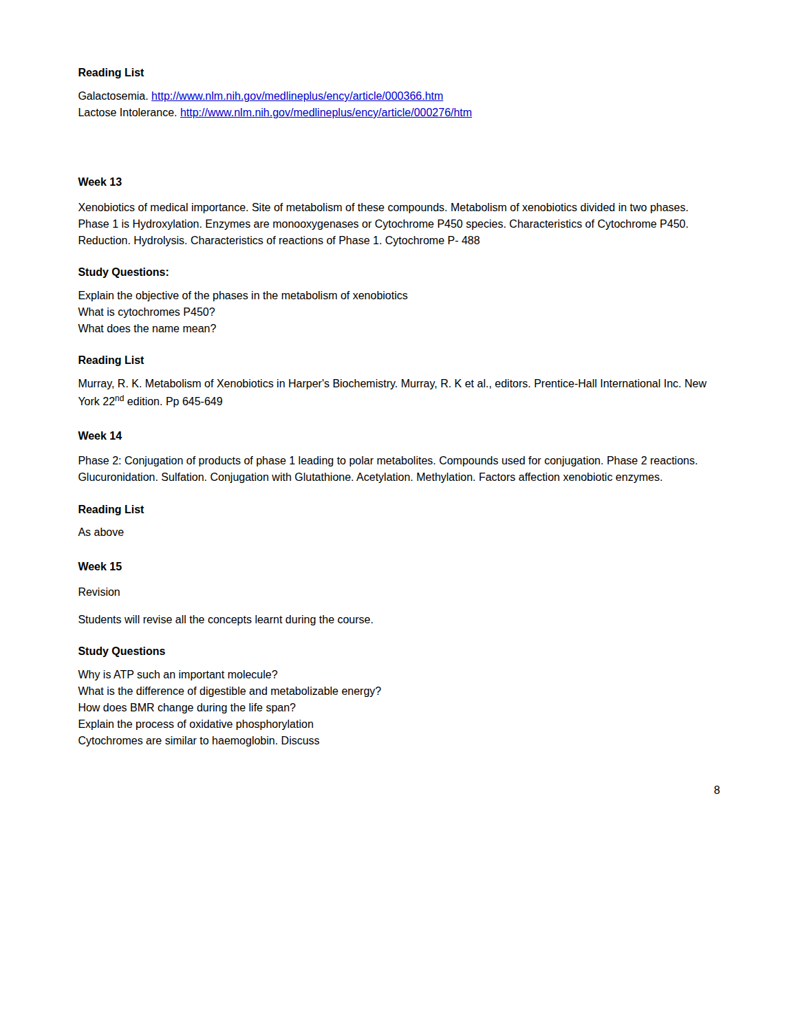Reading List
Galactosemia. http://www.nlm.nih.gov/medlineplus/ency/article/000366.htm
Lactose Intolerance. http://www.nlm.nih.gov/medlineplus/ency/article/000276/htm
Week 13
Xenobiotics of medical importance. Site of metabolism of these compounds. Metabolism of xenobiotics divided in two phases. Phase 1 is Hydroxylation. Enzymes are monooxygenases or Cytochrome P450 species. Characteristics of Cytochrome P450. Reduction. Hydrolysis. Characteristics of reactions of Phase 1. Cytochrome P- 488
Study Questions:
Explain the objective of the phases in the metabolism of xenobiotics
What is cytochromes P450?
What does the name mean?
Reading List
Murray, R. K. Metabolism of Xenobiotics in Harper's Biochemistry. Murray, R. K et al., editors. Prentice-Hall International Inc. New York 22nd edition. Pp 645-649
Week 14
Phase 2: Conjugation of products of phase 1 leading to polar metabolites. Compounds used for conjugation. Phase 2 reactions. Glucuronidation. Sulfation. Conjugation with Glutathione. Acetylation. Methylation. Factors affection xenobiotic enzymes.
Reading List
As above
Week 15
Revision
Students will revise all the concepts learnt during the course.
Study Questions
Why is ATP such an important molecule?
What is the difference of digestible and metabolizable energy?
How does BMR change during the life span?
Explain the process of oxidative phosphorylation
Cytochromes are similar to haemoglobin. Discuss
8